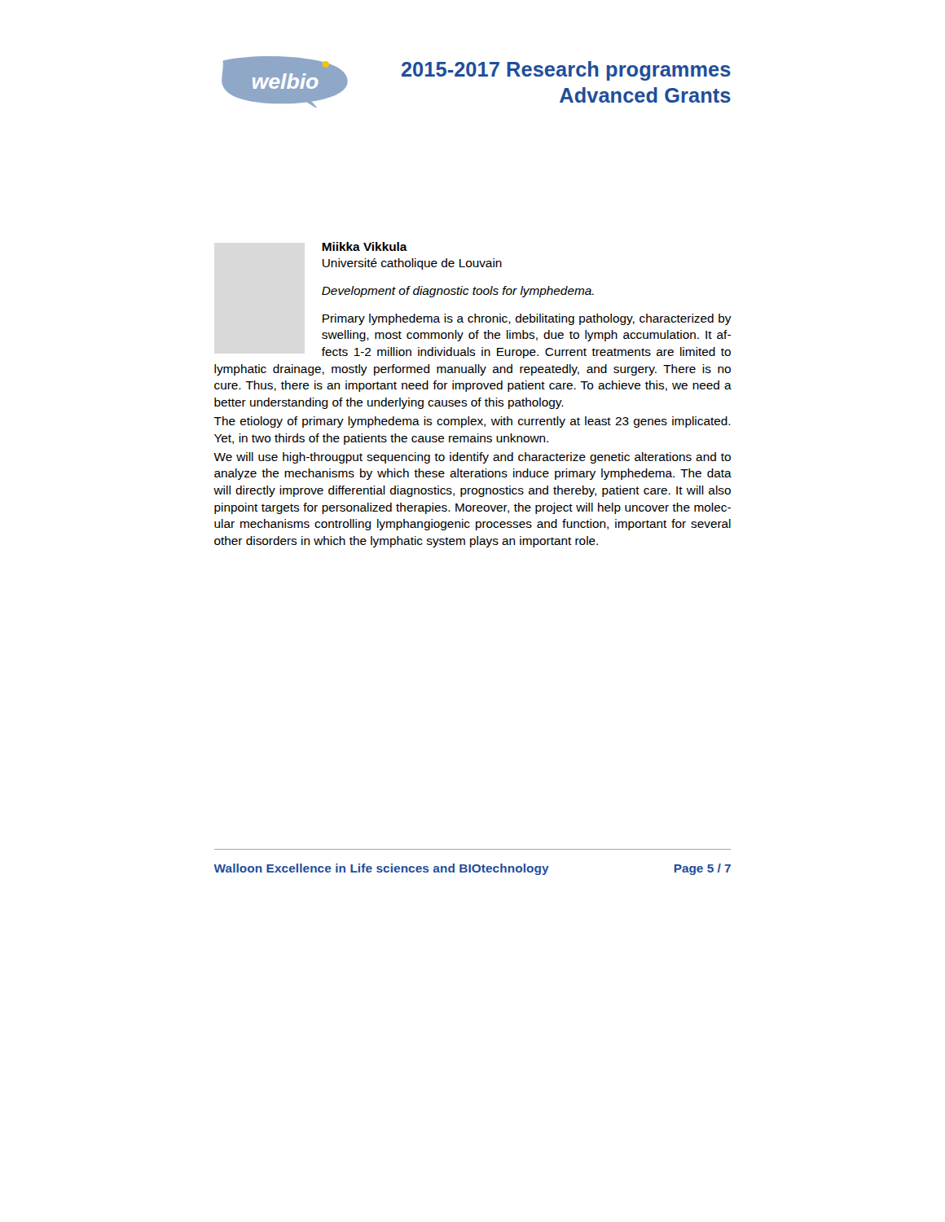welbio welbio
2015-2017 Research programmes Advanced Grants
Miikka Vikkula
Université catholique de Louvain
Development of diagnostic tools for lymphedema.
Primary lymphedema is a chronic, debilitating pathology, characterized by swelling, most commonly of the limbs, due to lymph accumulation. It affects 1-2 million individuals in Europe. Current treatments are limited to lymphatic drainage, mostly performed manually and repeatedly, and surgery. There is no cure. Thus, there is an important need for improved patient care. To achieve this, we need a better understanding of the underlying causes of this pathology.
The etiology of primary lymphedema is complex, with currently at least 23 genes implicated. Yet, in two thirds of the patients the cause remains unknown.
We will use high-througput sequencing to identify and characterize genetic alterations and to analyze the mechanisms by which these alterations induce primary lymphedema. The data will directly improve differential diagnostics, prognostics and thereby, patient care. It will also pinpoint targets for personalized therapies. Moreover, the project will help uncover the molecular mechanisms controlling lymphangiogenic processes and function, important for several other disorders in which the lymphatic system plays an important role.
Walloon Excellence in Life sciences and BIOtechnology
Page 5 / 7